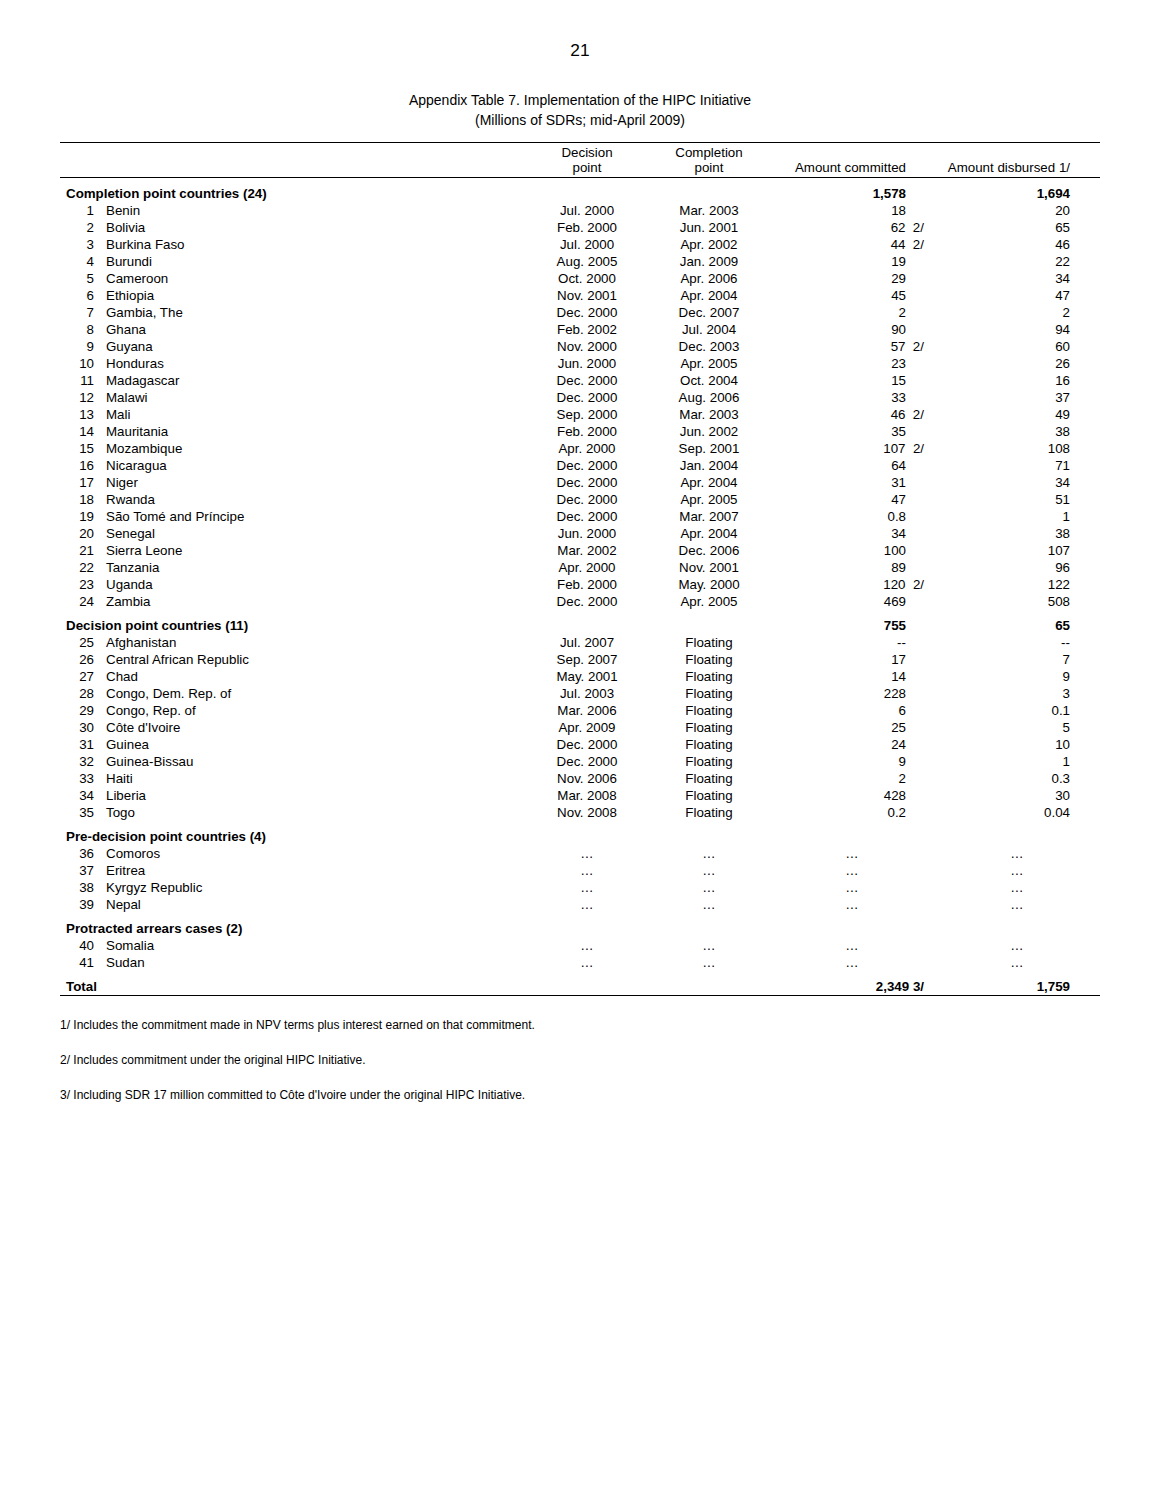21
Appendix Table 7. Implementation of the HIPC Initiative
(Millions of SDRs; mid-April 2009)
| | Decision point | Completion point | Amount committed | Amount disbursed 1/ |
| --- | --- | --- | --- | --- |
| Completion point countries (24) | | | 1,578 | 1,694 |
| 1 | Benin | Jul. 2000 | Mar. 2003 | 18 | 20 |
| 2 | Bolivia | Feb. 2000 | Jun. 2001 | 62 2/ | 65 |
| 3 | Burkina Faso | Jul. 2000 | Apr. 2002 | 44 2/ | 46 |
| 4 | Burundi | Aug. 2005 | Jan. 2009 | 19 | 22 |
| 5 | Cameroon | Oct. 2000 | Apr. 2006 | 29 | 34 |
| 6 | Ethiopia | Nov. 2001 | Apr. 2004 | 45 | 47 |
| 7 | Gambia, The | Dec. 2000 | Dec. 2007 | 2 | 2 |
| 8 | Ghana | Feb. 2002 | Jul. 2004 | 90 | 94 |
| 9 | Guyana | Nov. 2000 | Dec. 2003 | 57 2/ | 60 |
| 10 | Honduras | Jun. 2000 | Apr. 2005 | 23 | 26 |
| 11 | Madagascar | Dec. 2000 | Oct. 2004 | 15 | 16 |
| 12 | Malawi | Dec. 2000 | Aug. 2006 | 33 | 37 |
| 13 | Mali | Sep. 2000 | Mar. 2003 | 46 2/ | 49 |
| 14 | Mauritania | Feb. 2000 | Jun. 2002 | 35 | 38 |
| 15 | Mozambique | Apr. 2000 | Sep. 2001 | 107 2/ | 108 |
| 16 | Nicaragua | Dec. 2000 | Jan. 2004 | 64 | 71 |
| 17 | Niger | Dec. 2000 | Apr. 2004 | 31 | 34 |
| 18 | Rwanda | Dec. 2000 | Apr. 2005 | 47 | 51 |
| 19 | São Tomé and Príncipe | Dec. 2000 | Mar. 2007 | 0.8 | 1 |
| 20 | Senegal | Jun. 2000 | Apr. 2004 | 34 | 38 |
| 21 | Sierra Leone | Mar. 2002 | Dec. 2006 | 100 | 107 |
| 22 | Tanzania | Apr. 2000 | Nov. 2001 | 89 | 96 |
| 23 | Uganda | Feb. 2000 | May. 2000 | 120 2/ | 122 |
| 24 | Zambia | Dec. 2000 | Apr. 2005 | 469 | 508 |
| Decision point countries (11) | | | 755 | 65 |
| 25 | Afghanistan | Jul. 2007 | Floating | -- | -- |
| 26 | Central African Republic | Sep. 2007 | Floating | 17 | 7 |
| 27 | Chad | May. 2001 | Floating | 14 | 9 |
| 28 | Congo, Dem. Rep. of | Jul. 2003 | Floating | 228 | 3 |
| 29 | Congo, Rep. of | Mar. 2006 | Floating | 6 | 0.1 |
| 30 | Côte d'Ivoire | Apr. 2009 | Floating | 25 | 5 |
| 31 | Guinea | Dec. 2000 | Floating | 24 | 10 |
| 32 | Guinea-Bissau | Dec. 2000 | Floating | 9 | 1 |
| 33 | Haiti | Nov. 2006 | Floating | 2 | 0.3 |
| 34 | Liberia | Mar. 2008 | Floating | 428 | 30 |
| 35 | Togo | Nov. 2008 | Floating | 0.2 | 0.04 |
| Pre-decision point countries (4) | | | | |
| 36 | Comoros | … | … | … | … |
| 37 | Eritrea | … | … | … | … |
| 38 | Kyrgyz Republic | … | … | … | … |
| 39 | Nepal | … | … | … | … |
| Protracted arrears cases (2) | | | | |
| 40 | Somalia | … | … | … | … |
| 41 | Sudan | … | … | … | … |
| Total | | | 2,349 3/ | 1,759 |
1/ Includes the commitment made in NPV terms plus interest earned on that commitment.
2/ Includes commitment under the original HIPC Initiative.
3/ Including SDR 17 million committed to Côte d'Ivoire under the original HIPC Initiative.